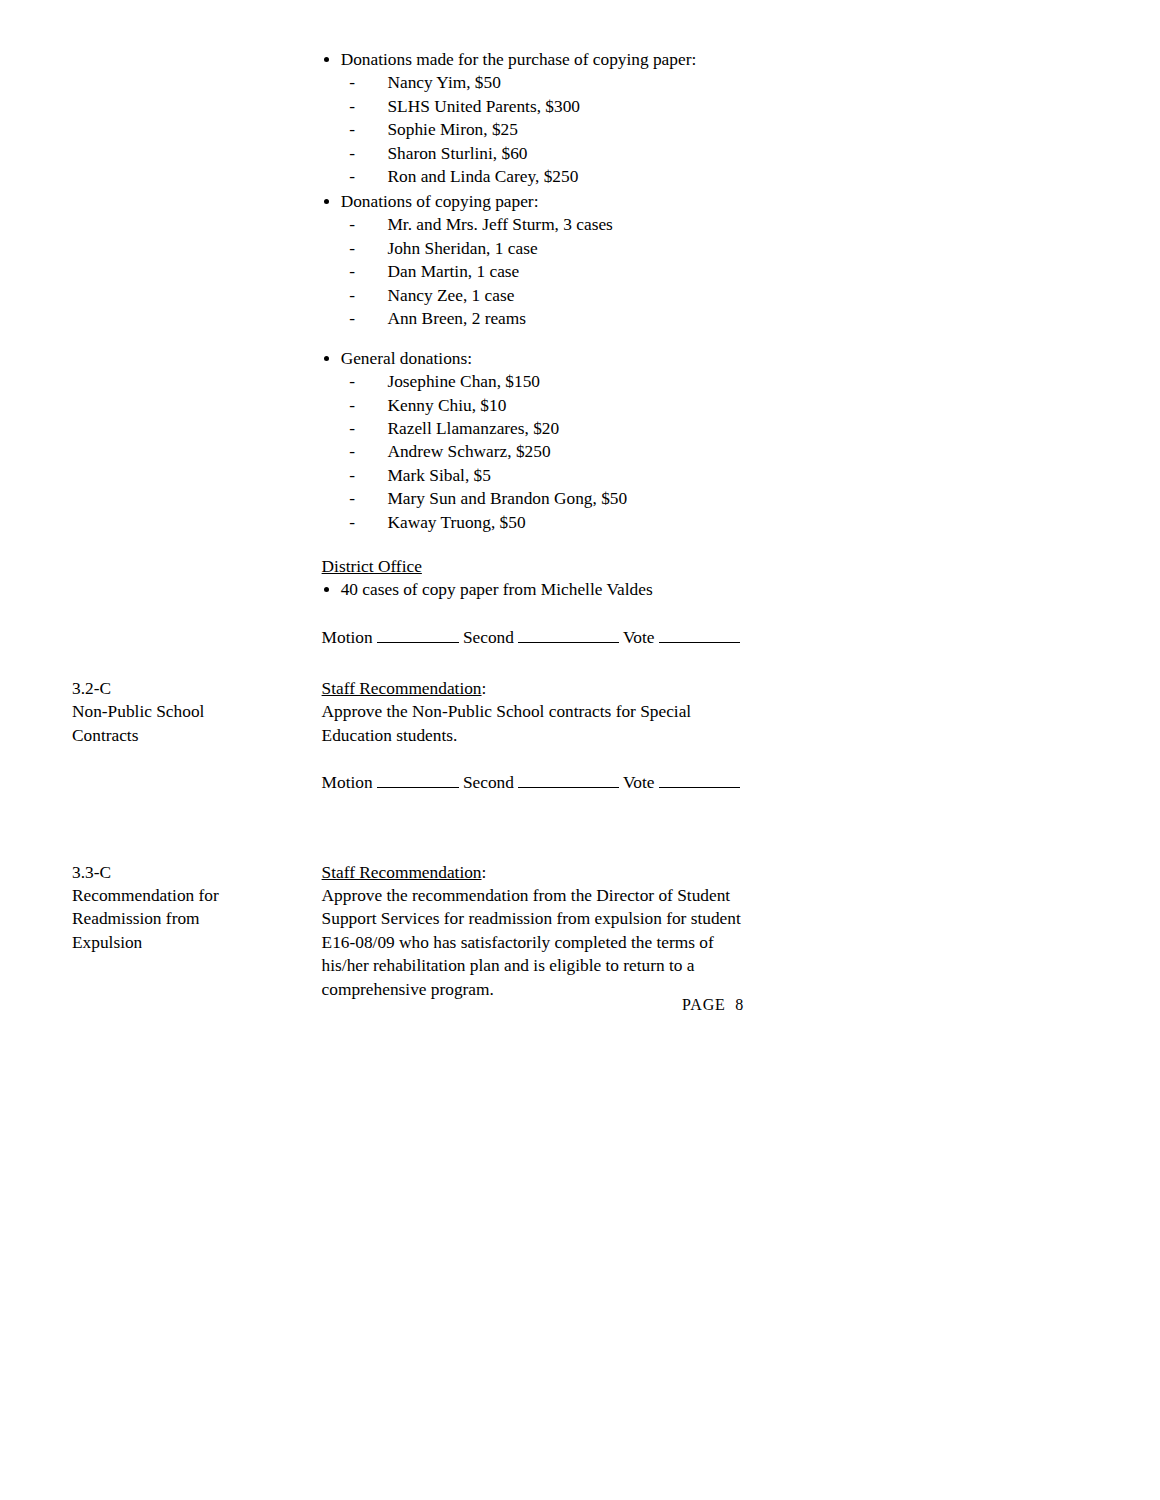Donations made for the purchase of copying paper:
Nancy Yim, $50
SLHS United Parents, $300
Sophie Miron, $25
Sharon Sturlini, $60
Ron and Linda Carey, $250
Donations of copying paper:
Mr. and Mrs. Jeff Sturm, 3 cases
John Sheridan, 1 case
Dan Martin, 1 case
Nancy Zee, 1 case
Ann Breen, 2 reams
General donations:
Josephine Chan, $150
Kenny Chiu, $10
Razell Llamanzares, $20
Andrew Schwarz, $250
Mark Sibal, $5
Mary Sun and Brandon Gong, $50
Kaway Truong, $50
District Office
40 cases of copy paper from Michelle Valdes
Motion Second Vote
3.2-C
Non-Public School
Contracts
Staff Recommendation:
Approve the Non-Public School contracts for Special Education students.
Motion Second Vote
3.3-C
Recommendation for
Readmission from
Expulsion
Staff Recommendation:
Approve the recommendation from the Director of Student Support Services for readmission from expulsion for student E16-08/09 who has satisfactorily completed the terms of his/her rehabilitation plan and is eligible to return to a comprehensive program.
PAGE 8